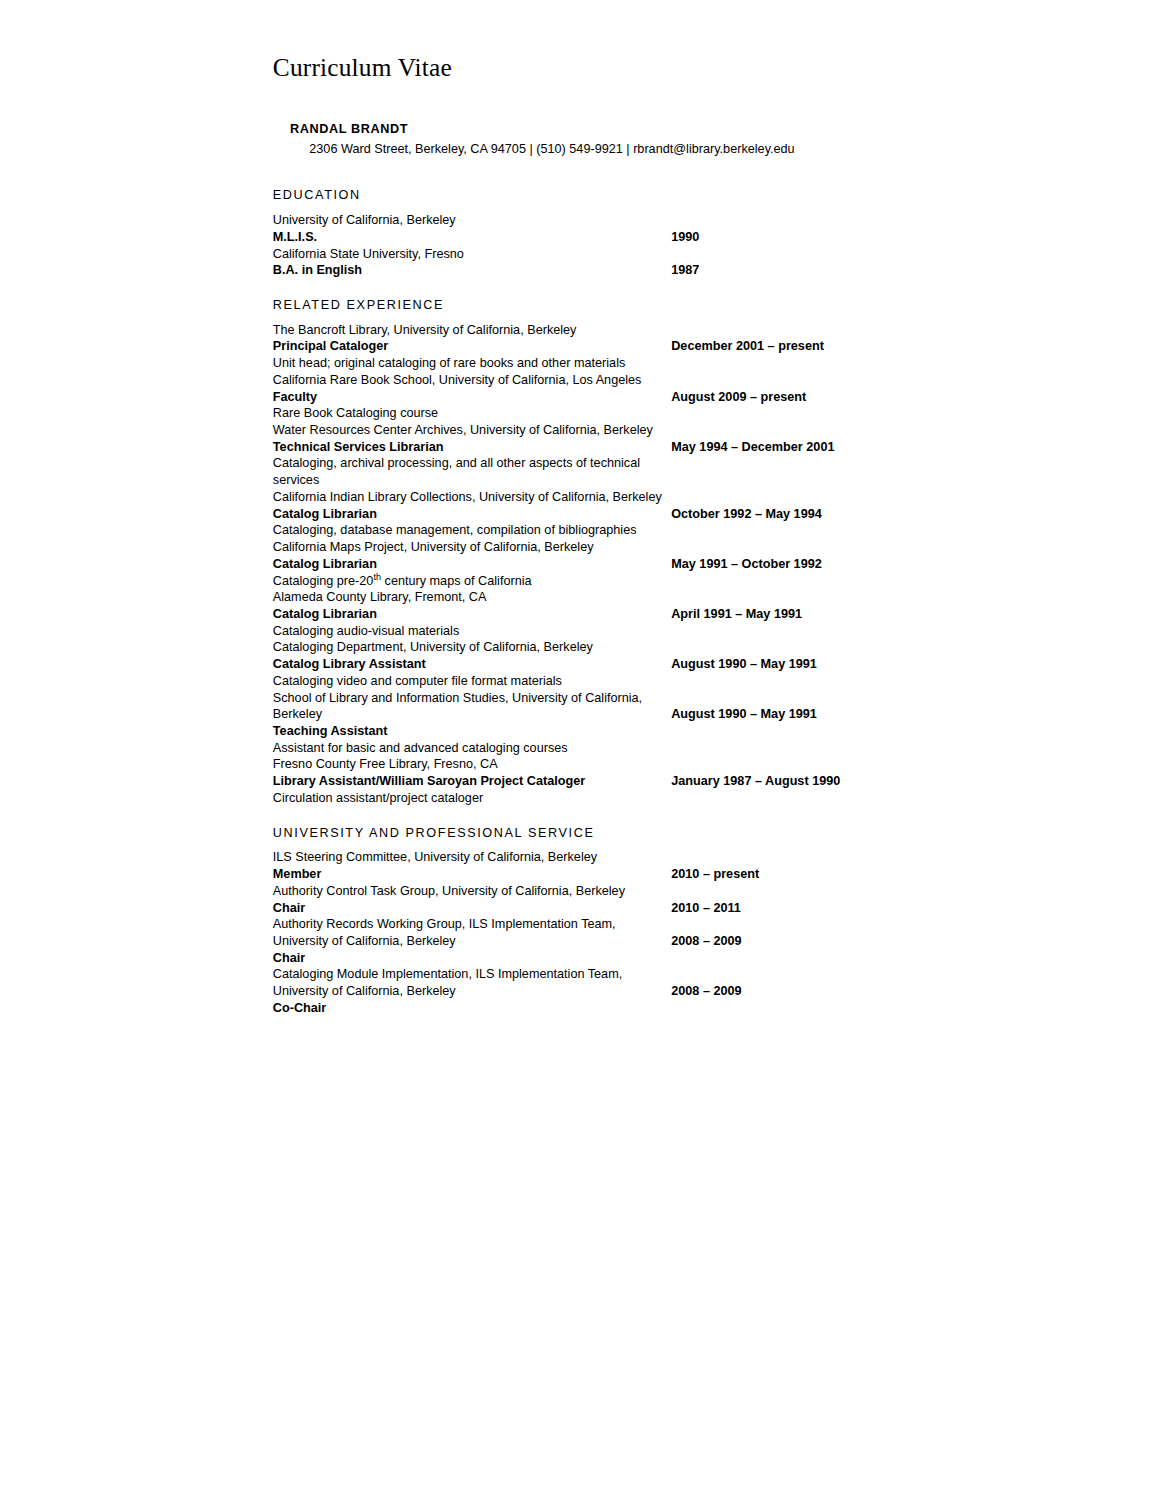Curriculum Vitae
RANDAL BRANDT
2306 Ward Street, Berkeley, CA 94705 | (510) 549-9921 | rbrandt@library.berkeley.edu
EDUCATION
| University of California, Berkeley M.L.I.S. | 1990 |
| California State University, Fresno B.A. in English | 1987 |
RELATED EXPERIENCE
| The Bancroft Library, University of California, Berkeley Principal Cataloger Unit head; original cataloging of rare books and other materials | December 2001 – present |
| California Rare Book School, University of California, Los Angeles Faculty Rare Book Cataloging course | August 2009 – present |
| Water Resources Center Archives, University of California, Berkeley Technical Services Librarian Cataloging, archival processing, and all other aspects of technical services | May 1994 – December 2001 |
| California Indian Library Collections, University of California, Berkeley Catalog Librarian Cataloging, database management, compilation of bibliographies | October 1992 – May 1994 |
| California Maps Project, University of California, Berkeley Catalog Librarian Cataloging pre-20 th century maps of California | May 1991 – October 1992 |
| Alameda County Library, Fremont, CA Catalog Librarian Cataloging audio-visual materials | April 1991 – May 1991 |
| Cataloging Department, University of California, Berkeley Catalog Library Assistant Cataloging video and computer file format materials | August 1990 – May 1991 |
| School of Library and Information Studies, University of California, Berkeley Teaching Assistant Assistant for basic and advanced cataloging courses | August 1990 – May 1991 |
| Fresno County Free Library, Fresno, CA Library Assistant/William Saroyan Project Cataloger Circulation assistant/project cataloger | January 1987 – August 1990 |
UNIVERSITY AND PROFESSIONAL SERVICE
| ILS Steering Committee, University of California, Berkeley Member | 2010 – present |
| Authority Control Task Group, University of California, Berkeley Chair | 2010 – 2011 |
| Authority Records Working Group, ILS Implementation Team, University of California, Berkeley Chair | 2008 – 2009 |
| Cataloging Module Implementation, ILS Implementation Team, University of California, Berkeley Co-Chair | 2008 – 2009 |